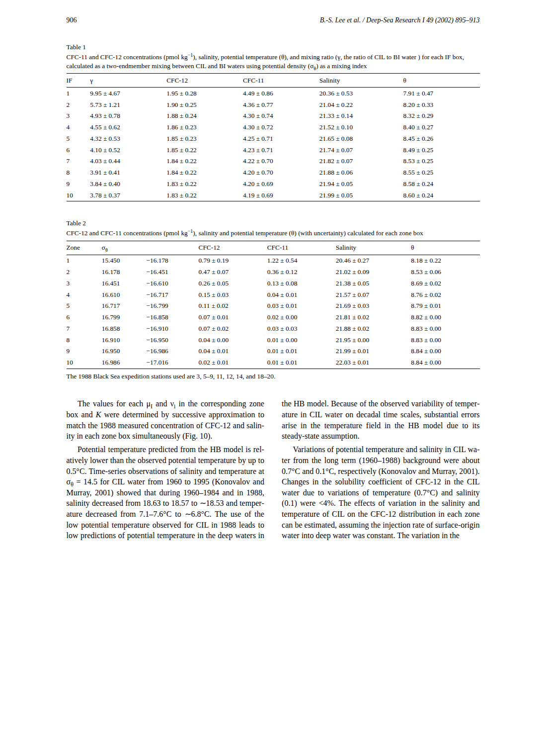906 B.-S. Lee et al. / Deep-Sea Research I 49 (2002) 895–913
Table 1 CFC-11 and CFC-12 concentrations (pmol kg −1 ), salinity, potential temperature (θ), and mixing ratio (γ, the ratio of CIL to BI water ) for each IF box, calculated as a two-endmember mixing between CIL and BI waters using potential density (σ θ ) as a mixing index
| IF | γ | CFC-12 | CFC-11 | Salinity | θ |
| --- | --- | --- | --- | --- | --- |
| 1 | 9.95 ± 4.67 | 1.95 ± 0.28 | 4.49 ± 0.86 | 20.36 ± 0.53 | 7.91 ± 0.47 |
| 2 | 5.73 ± 1.21 | 1.90 ± 0.25 | 4.36 ± 0.77 | 21.04 ± 0.22 | 8.20 ± 0.33 |
| 3 | 4.93 ± 0.78 | 1.88 ± 0.24 | 4.30 ± 0.74 | 21.33 ± 0.14 | 8.32 ± 0.29 |
| 4 | 4.55 ± 0.62 | 1.86 ± 0.23 | 4.30 ± 0.72 | 21.52 ± 0.10 | 8.40 ± 0.27 |
| 5 | 4.32 ± 0.53 | 1.85 ± 0.23 | 4.25 ± 0.71 | 21.65 ± 0.08 | 8.45 ± 0.26 |
| 6 | 4.10 ± 0.52 | 1.85 ± 0.22 | 4.23 ± 0.71 | 21.74 ± 0.07 | 8.49 ± 0.25 |
| 7 | 4.03 ± 0.44 | 1.84 ± 0.22 | 4.22 ± 0.70 | 21.82 ± 0.07 | 8.53 ± 0.25 |
| 8 | 3.91 ± 0.41 | 1.84 ± 0.22 | 4.20 ± 0.70 | 21.88 ± 0.06 | 8.55 ± 0.25 |
| 9 | 3.84 ± 0.40 | 1.83 ± 0.22 | 4.20 ± 0.69 | 21.94 ± 0.05 | 8.58 ± 0.24 |
| 10 | 3.78 ± 0.37 | 1.83 ± 0.22 | 4.19 ± 0.69 | 21.99 ± 0.05 | 8.60 ± 0.24 |
Table 2 CFC-12 and CFC-11 concentrations (pmol kg −1 ), salinity and potential temperature (θ) (with uncertainty) calculated for each zone box
| Zone | σ θ | CFC-12 | CFC-11 | Salinity | θ |
| --- | --- | --- | --- | --- | --- |
| 1 | 15.450 | −16.178 | 0.79 ± 0.19 | 1.22 ± 0.54 | 20.46 ± 0.27 | 8.18 ± 0.22 |
| 2 | 16.178 | −16.451 | 0.47 ± 0.07 | 0.36 ± 0.12 | 21.02 ± 0.09 | 8.53 ± 0.06 |
| 3 | 16.451 | −16.610 | 0.26 ± 0.05 | 0.13 ± 0.08 | 21.38 ± 0.05 | 8.69 ± 0.02 |
| 4 | 16.610 | −16.717 | 0.15 ± 0.03 | 0.04 ± 0.01 | 21.57 ± 0.07 | 8.76 ± 0.02 |
| 5 | 16.717 | −16.799 | 0.11 ± 0.02 | 0.03 ± 0.01 | 21.69 ± 0.03 | 8.79 ± 0.01 |
| 6 | 16.799 | −16.858 | 0.07 ± 0.01 | 0.02 ± 0.00 | 21.81 ± 0.02 | 8.82 ± 0.00 |
| 7 | 16.858 | −16.910 | 0.07 ± 0.02 | 0.03 ± 0.03 | 21.88 ± 0.02 | 8.83 ± 0.00 |
| 8 | 16.910 | −16.950 | 0.04 ± 0.00 | 0.01 ± 0.00 | 21.95 ± 0.00 | 8.83 ± 0.00 |
| 9 | 16.950 | −16.986 | 0.04 ± 0.01 | 0.01 ± 0.01 | 21.99 ± 0.01 | 8.84 ± 0.00 |
| 10 | 16.986 | −17.016 | 0.02 ± 0.01 | 0.01 ± 0.01 | 22.03 ± 0.01 | 8.84 ± 0.00 |
The 1988 Black Sea expedition stations used are 3, 5–9, 11, 12, 14, and 18–20.
The values for each μI and νi in the corresponding zone box and K were determined by successive approximation to match the 1988 measured concentration of CFC-12 and salinity in each zone box simultaneously (Fig. 10).
Potential temperature predicted from the HB model is relatively lower than the observed potential temperature by up to 0.5°C. Time-series observations of salinity and temperature at σθ = 14.5 for CIL water from 1960 to 1995 (Konovalov and Murray, 2001) showed that during 1960–1984 and in 1988, salinity decreased from 18.63 to 18.57 to ∼18.53 and temperature decreased from 7.1–7.6°C to ∼6.8°C. The use of the low potential temperature observed for CIL in 1988 leads to low predictions of potential temperature in the deep waters in the HB model. Because of the observed variability of temperature in CIL water on decadal time scales, substantial errors arise in the temperature field in the HB model due to its steady-state assumption.
Variations of potential temperature and salinity in CIL water from the long term (1960–1988) background were about 0.7°C and 0.1°C, respectively (Konovalov and Murray, 2001). Changes in the solubility coefficient of CFC-12 in the CIL water due to variations of temperature (0.7°C) and salinity (0.1) were <4%. The effects of variation in the salinity and temperature of CIL on the CFC-12 distribution in each zone can be estimated, assuming the injection rate of surface-origin water into deep water was constant. The variation in the